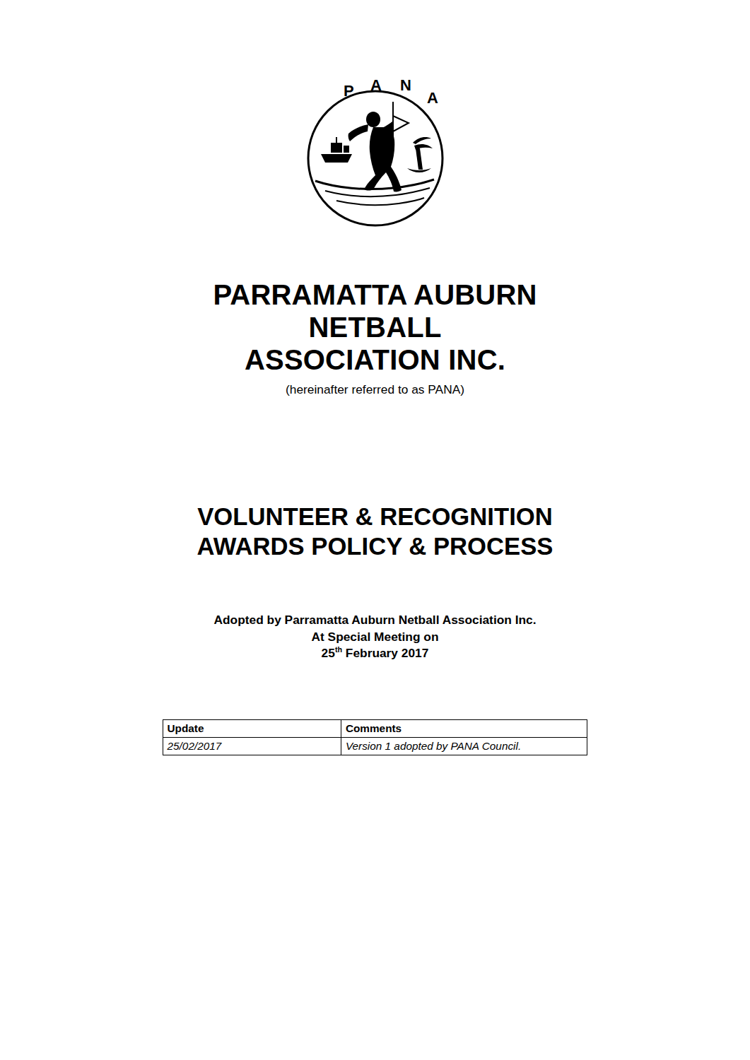Parramatta Auburn Netball Association logo P A N A
PARRAMATTA AUBURN NETBALL
ASSOCIATION INC.
(hereinafter referred to as PANA)
VOLUNTEER & RECOGNITION
AWARDS POLICY & PROCESS
Adopted by Parramatta Auburn Netball Association Inc.
At Special Meeting on
25th February 2017
| Update | Comments |
| --- | --- |
| 25/02/2017 | Version 1 adopted by PANA Council. |